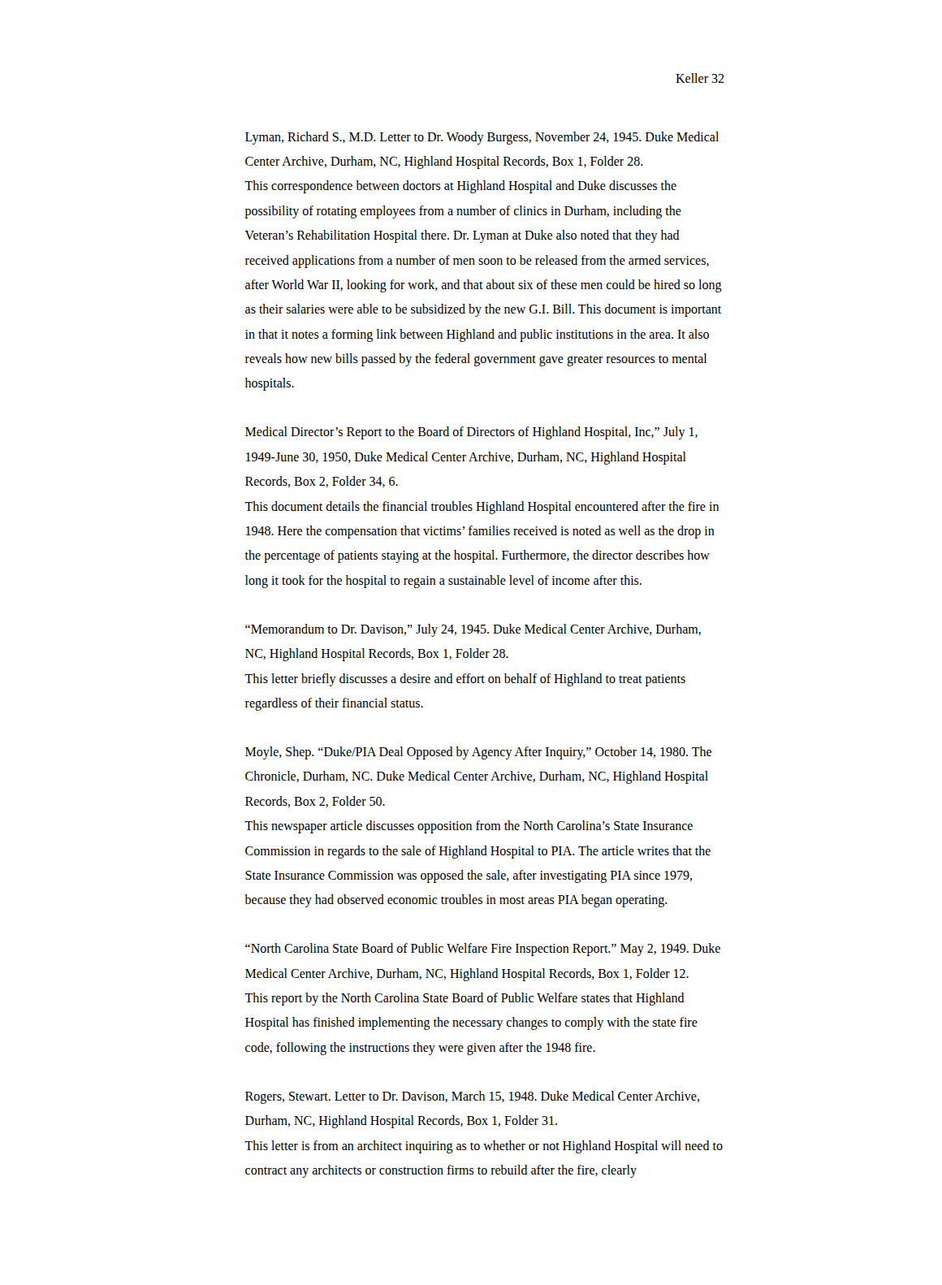Keller 32
Lyman, Richard S., M.D. Letter to Dr. Woody Burgess, November 24, 1945. Duke Medical Center Archive, Durham, NC, Highland Hospital Records, Box 1, Folder 28.
This correspondence between doctors at Highland Hospital and Duke discusses the possibility of rotating employees from a number of clinics in Durham, including the Veteran’s Rehabilitation Hospital there. Dr. Lyman at Duke also noted that they had received applications from a number of men soon to be released from the armed services, after World War II, looking for work, and that about six of these men could be hired so long as their salaries were able to be subsidized by the new G.I. Bill. This document is important in that it notes a forming link between Highland and public institutions in the area. It also reveals how new bills passed by the federal government gave greater resources to mental hospitals.
Medical Director’s Report to the Board of Directors of Highland Hospital, Inc,” July 1, 1949-June 30, 1950, Duke Medical Center Archive, Durham, NC, Highland Hospital Records, Box 2, Folder 34, 6.
This document details the financial troubles Highland Hospital encountered after the fire in 1948. Here the compensation that victims’ families received is noted as well as the drop in the percentage of patients staying at the hospital. Furthermore, the director describes how long it took for the hospital to regain a sustainable level of income after this.
“Memorandum to Dr. Davison,” July 24, 1945. Duke Medical Center Archive, Durham, NC, Highland Hospital Records, Box 1, Folder 28.
This letter briefly discusses a desire and effort on behalf of Highland to treat patients regardless of their financial status.
Moyle, Shep. “Duke/PIA Deal Opposed by Agency After Inquiry,” October 14, 1980. The Chronicle, Durham, NC. Duke Medical Center Archive, Durham, NC, Highland Hospital Records, Box 2, Folder 50.
This newspaper article discusses opposition from the North Carolina’s State Insurance Commission in regards to the sale of Highland Hospital to PIA. The article writes that the State Insurance Commission was opposed the sale, after investigating PIA since 1979, because they had observed economic troubles in most areas PIA began operating.
“North Carolina State Board of Public Welfare Fire Inspection Report.” May 2, 1949. Duke Medical Center Archive, Durham, NC, Highland Hospital Records, Box 1, Folder 12.
This report by the North Carolina State Board of Public Welfare states that Highland Hospital has finished implementing the necessary changes to comply with the state fire code, following the instructions they were given after the 1948 fire.
Rogers, Stewart. Letter to Dr. Davison, March 15, 1948. Duke Medical Center Archive, Durham, NC, Highland Hospital Records, Box 1, Folder 31.
This letter is from an architect inquiring as to whether or not Highland Hospital will need to contract any architects or construction firms to rebuild after the fire, clearly